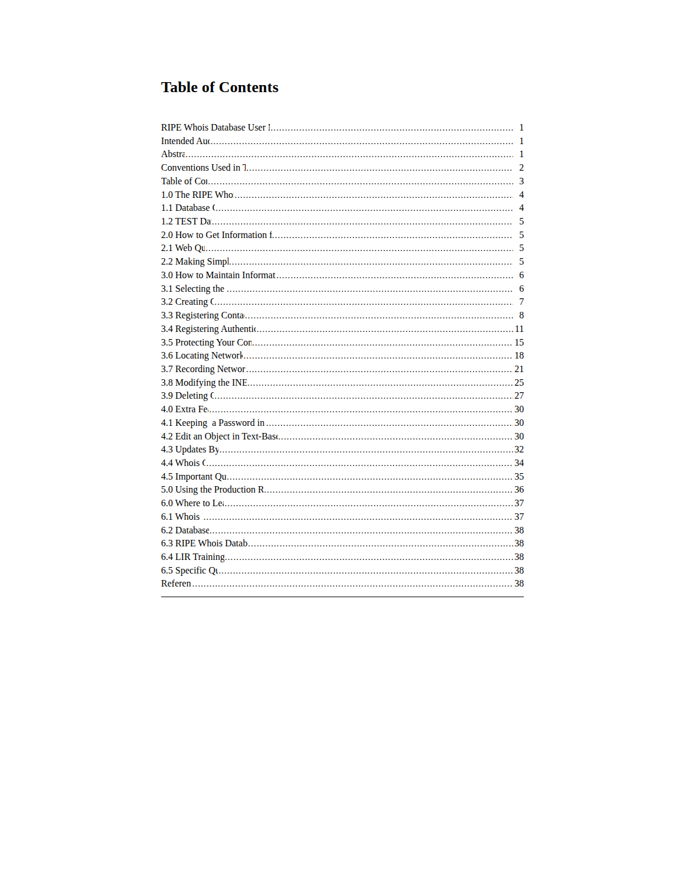Table of Contents
RIPE Whois Database User Manual: Getting Started .......................................................................................................................................................... 1
Intended Audience .......................................................................................................................................................... 1
Abstract .......................................................................................................................................................... 1
Conventions Used in This Document .......................................................................................................................................................... 2
Table of Contents .......................................................................................................................................................... 3
1.0 The RIPE Whois Database .......................................................................................................................................................... 4
1.1 Database Objects .......................................................................................................................................................... 4
1.2 TEST Database .......................................................................................................................................................... 5
2.0 How to Get Information from the TEST Database .......................................................................................................................................................... 5
2.1 Web Queries .......................................................................................................................................................... 5
2.2 Making Simple Queries .......................................................................................................................................................... 5
3.0 How to Maintain Information in the Whois Database .......................................................................................................................................................... 6
3.1 Selecting the Database .......................................................................................................................................................... 6
3.2 Creating Objects .......................................................................................................................................................... 7
3.3 Registering Contact Information .......................................................................................................................................................... 8
3.4 Registering Authentication Information .......................................................................................................................................................... 11
3.5 Protecting Your Contact Information .......................................................................................................................................................... 15
3.6 Locating Network Assignments .......................................................................................................................................................... 18
3.7 Recording Network Assignments .......................................................................................................................................................... 21
3.8 Modifying the INETNUM Object .......................................................................................................................................................... 25
3.9 Deleting Objects .......................................................................................................................................................... 27
4.0 Extra Features .......................................................................................................................................................... 30
4.1 Keeping a Password in Webupdates Memory .......................................................................................................................................................... 30
4.2 Edit an Object in Text-Based View Using Webupdates .......................................................................................................................................................... 30
4.3 Updates By E-mail .......................................................................................................................................................... 32
4.4 Whois Client .......................................................................................................................................................... 34
4.5 Important Query Flags .......................................................................................................................................................... 35
5.0 Using the Production RIPE Whois Database .......................................................................................................................................................... 36
6.0 Where to Learn More .......................................................................................................................................................... 37
6.1 Whois Help .......................................................................................................................................................... 37
6.2 Database FAQ .......................................................................................................................................................... 38
6.3 RIPE Whois Database Documents .......................................................................................................................................................... 38
6.4 LIR Training Courses .......................................................................................................................................................... 38
6.5 Specific Questions .......................................................................................................................................................... 38
References .......................................................................................................................................................... 38